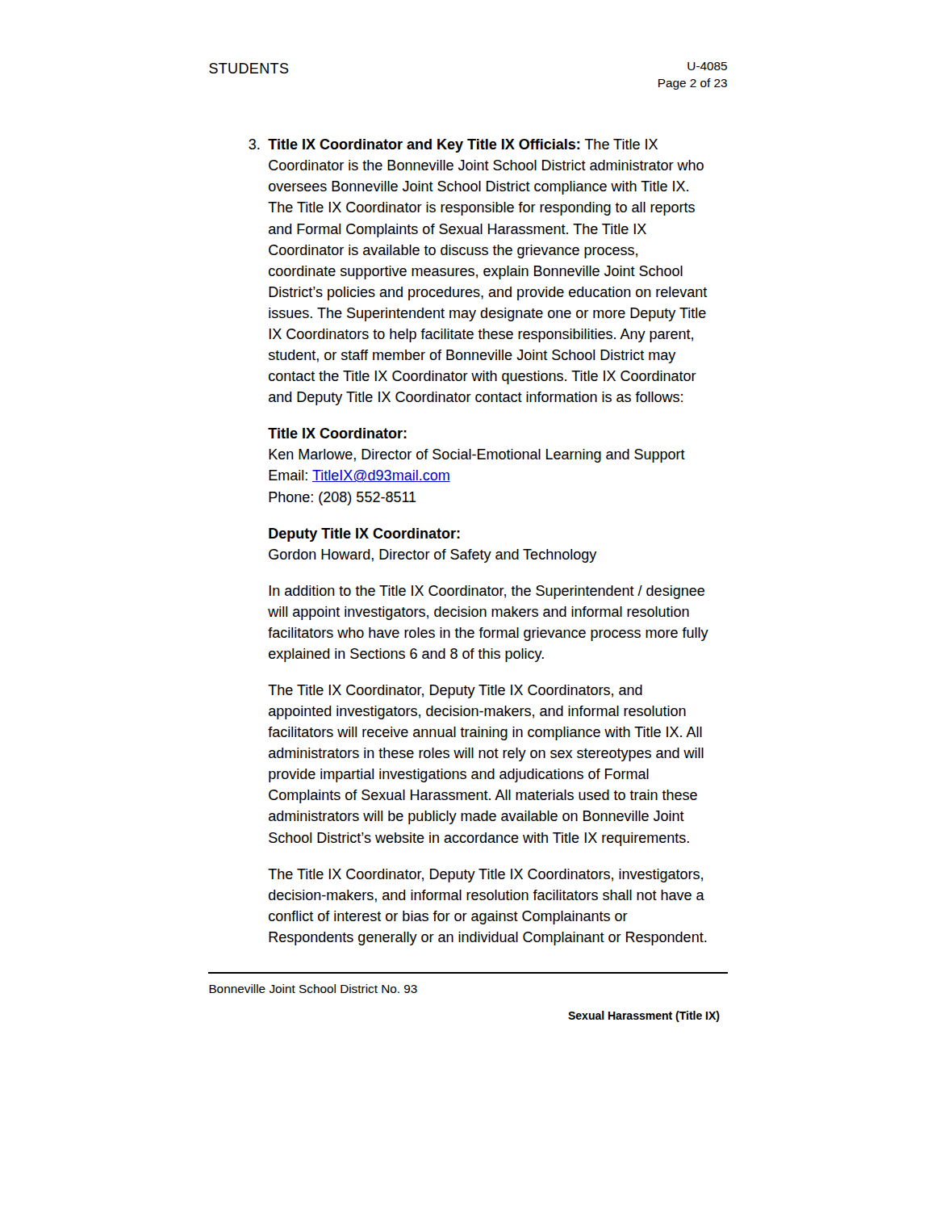STUDENTS
U-4085
Page 2 of 23
3.
Title IX Coordinator and Key Title IX Officials: The Title IX Coordinator is the Bonneville Joint School District administrator who oversees Bonneville Joint School District compliance with Title IX. The Title IX Coordinator is responsible for responding to all reports and Formal Complaints of Sexual Harassment. The Title IX Coordinator is available to discuss the grievance process, coordinate supportive measures, explain Bonneville Joint School District’s policies and procedures, and provide education on relevant issues. The Superintendent may designate one or more Deputy Title IX Coordinators to help facilitate these responsibilities. Any parent, student, or staff member of Bonneville Joint School District may contact the Title IX Coordinator with questions. Title IX Coordinator and Deputy Title IX Coordinator contact information is as follows:
Title IX Coordinator:
Ken Marlowe, Director of Social-Emotional Learning and Support
Email: TitleIX@d93mail.com
Phone: (208) 552-8511
Deputy Title IX Coordinator:
Gordon Howard, Director of Safety and Technology
In addition to the Title IX Coordinator, the Superintendent / designee will appoint investigators, decision makers and informal resolution facilitators who have roles in the formal grievance process more fully explained in Sections 6 and 8 of this policy.
The Title IX Coordinator, Deputy Title IX Coordinators, and appointed investigators, decision-makers, and informal resolution facilitators will receive annual training in compliance with Title IX. All administrators in these roles will not rely on sex stereotypes and will provide impartial investigations and adjudications of Formal Complaints of Sexual Harassment. All materials used to train these administrators will be publicly made available on Bonneville Joint School District’s website in accordance with Title IX requirements.
The Title IX Coordinator, Deputy Title IX Coordinators, investigators, decision-makers, and informal resolution facilitators shall not have a conflict of interest or bias for or against Complainants or Respondents generally or an individual Complainant or Respondent.
Bonneville Joint School District No. 93
Sexual Harassment (Title IX)